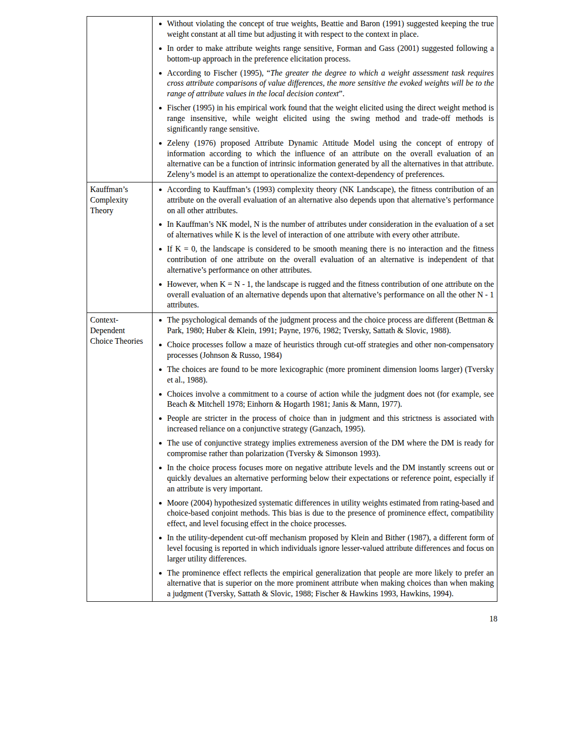| | Without violating the concept of true weights, Beattie and Baron (1991) suggested keeping the true weight constant at all time but adjusting it with respect to the context in place. In order to make attribute weights range sensitive, Forman and Gass (2001) suggested following a bottom-up approach in the preference elicitation process. According to Fischer (1995), “ The greater the degree to which a weight assessment task requires cross attribute comparisons of value differences, the more sensitive the evoked weights will be to the range of attribute values in the local decision context ”. Fischer (1995) in his empirical work found that the weight elicited using the direct weight method is range insensitive, while weight elicited using the swing method and trade-off methods is significantly range sensitive. Zeleny (1976) proposed Attribute Dynamic Attitude Model using the concept of entropy of information according to which the influence of an attribute on the overall evaluation of an alternative can be a function of intrinsic information generated by all the alternatives in that attribute. Zeleny’s model is an attempt to operationalize the context-dependency of preferences. |
| Kauffman’s Complexity Theory | According to Kauffman’s (1993) complexity theory (NK Landscape), the fitness contribution of an attribute on the overall evaluation of an alternative also depends upon that alternative’s performance on all other attributes. In Kauffman’s NK model, N is the number of attributes under consideration in the evaluation of a set of alternatives while K is the level of interaction of one attribute with every other attribute. If K = 0, the landscape is considered to be smooth meaning there is no interaction and the fitness contribution of one attribute on the overall evaluation of an alternative is independent of that alternative’s performance on other attributes. However, when K = N - 1, the landscape is rugged and the fitness contribution of one attribute on the overall evaluation of an alternative depends upon that alternative’s performance on all the other N - 1 attributes. |
| Context-Dependent Choice Theories | The psychological demands of the judgment process and the choice process are different (Bettman & Park, 1980; Huber & Klein, 1991; Payne, 1976, 1982; Tversky, Sattath & Slovic, 1988). Choice processes follow a maze of heuristics through cut-off strategies and other non-compensatory processes (Johnson & Russo, 1984) The choices are found to be more lexicographic (more prominent dimension looms larger) (Tversky et al., 1988). Choices involve a commitment to a course of action while the judgment does not (for example, see Beach & Mitchell 1978; Einhorn & Hogarth 1981; Janis & Mann, 1977). People are stricter in the process of choice than in judgment and this strictness is associated with increased reliance on a conjunctive strategy (Ganzach, 1995). The use of conjunctive strategy implies extremeness aversion of the DM where the DM is ready for compromise rather than polarization (Tversky & Simonson 1993). In the choice process focuses more on negative attribute levels and the DM instantly screens out or quickly devalues an alternative performing below their expectations or reference point, especially if an attribute is very important. Moore (2004) hypothesized systematic differences in utility weights estimated from rating-based and choice-based conjoint methods. This bias is due to the presence of prominence effect, compatibility effect, and level focusing effect in the choice processes. In the utility-dependent cut-off mechanism proposed by Klein and Bither (1987), a different form of level focusing is reported in which individuals ignore lesser-valued attribute differences and focus on larger utility differences. The prominence effect reflects the empirical generalization that people are more likely to prefer an alternative that is superior on the more prominent attribute when making choices than when making a judgment (Tversky, Sattath & Slovic, 1988; Fischer & Hawkins 1993, Hawkins, 1994). |
18